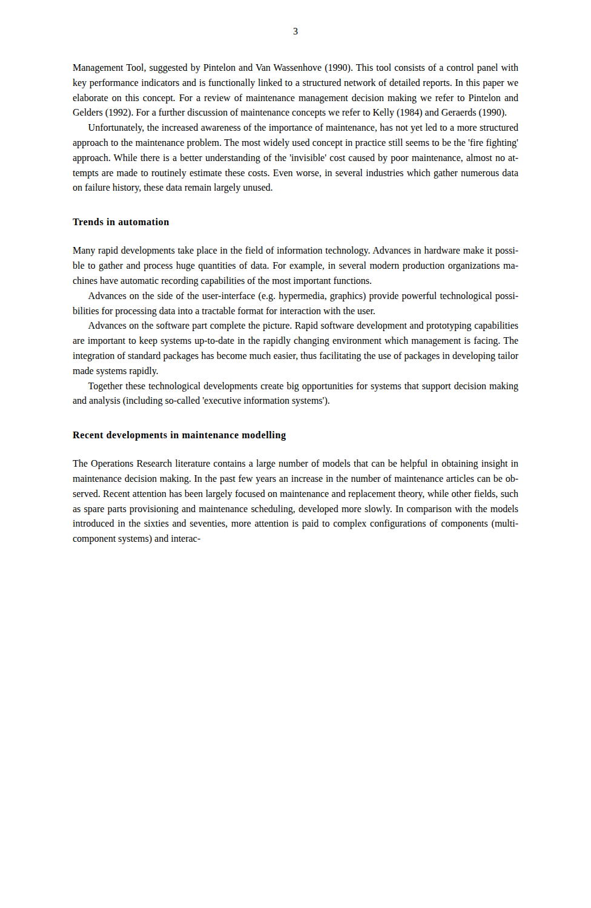3
Management Tool, suggested by Pintelon and Van Wassenhove (1990). This tool consists of a control panel with key performance indicators and is functionally linked to a structured network of detailed reports. In this paper we elaborate on this concept. For a review of maintenance management decision making we refer to Pintelon and Gelders (1992). For a further discussion of maintenance concepts we refer to Kelly (1984) and Geraerds (1990).
Unfortunately, the increased awareness of the importance of maintenance, has not yet led to a more structured approach to the maintenance problem. The most widely used concept in practice still seems to be the 'fire fighting' approach. While there is a better understanding of the 'invisible' cost caused by poor maintenance, almost no attempts are made to routinely estimate these costs. Even worse, in several industries which gather numerous data on failure history, these data remain largely unused.
Trends in automation
Many rapid developments take place in the field of information technology. Advances in hardware make it possible to gather and process huge quantities of data. For example, in several modern production organizations machines have automatic recording capabilities of the most important functions.
Advances on the side of the user-interface (e.g. hypermedia, graphics) provide powerful technological possibilities for processing data into a tractable format for interaction with the user.
Advances on the software part complete the picture. Rapid software development and prototyping capabilities are important to keep systems up-to-date in the rapidly changing environment which management is facing. The integration of standard packages has become much easier, thus facilitating the use of packages in developing tailor made systems rapidly.
Together these technological developments create big opportunities for systems that support decision making and analysis (including so-called 'executive information systems').
Recent developments in maintenance modelling
The Operations Research literature contains a large number of models that can be helpful in obtaining insight in maintenance decision making. In the past few years an increase in the number of maintenance articles can be observed. Recent attention has been largely focused on maintenance and replacement theory, while other fields, such as spare parts provisioning and maintenance scheduling, developed more slowly. In comparison with the models introduced in the sixties and seventies, more attention is paid to complex configurations of components (multi-component systems) and interac-